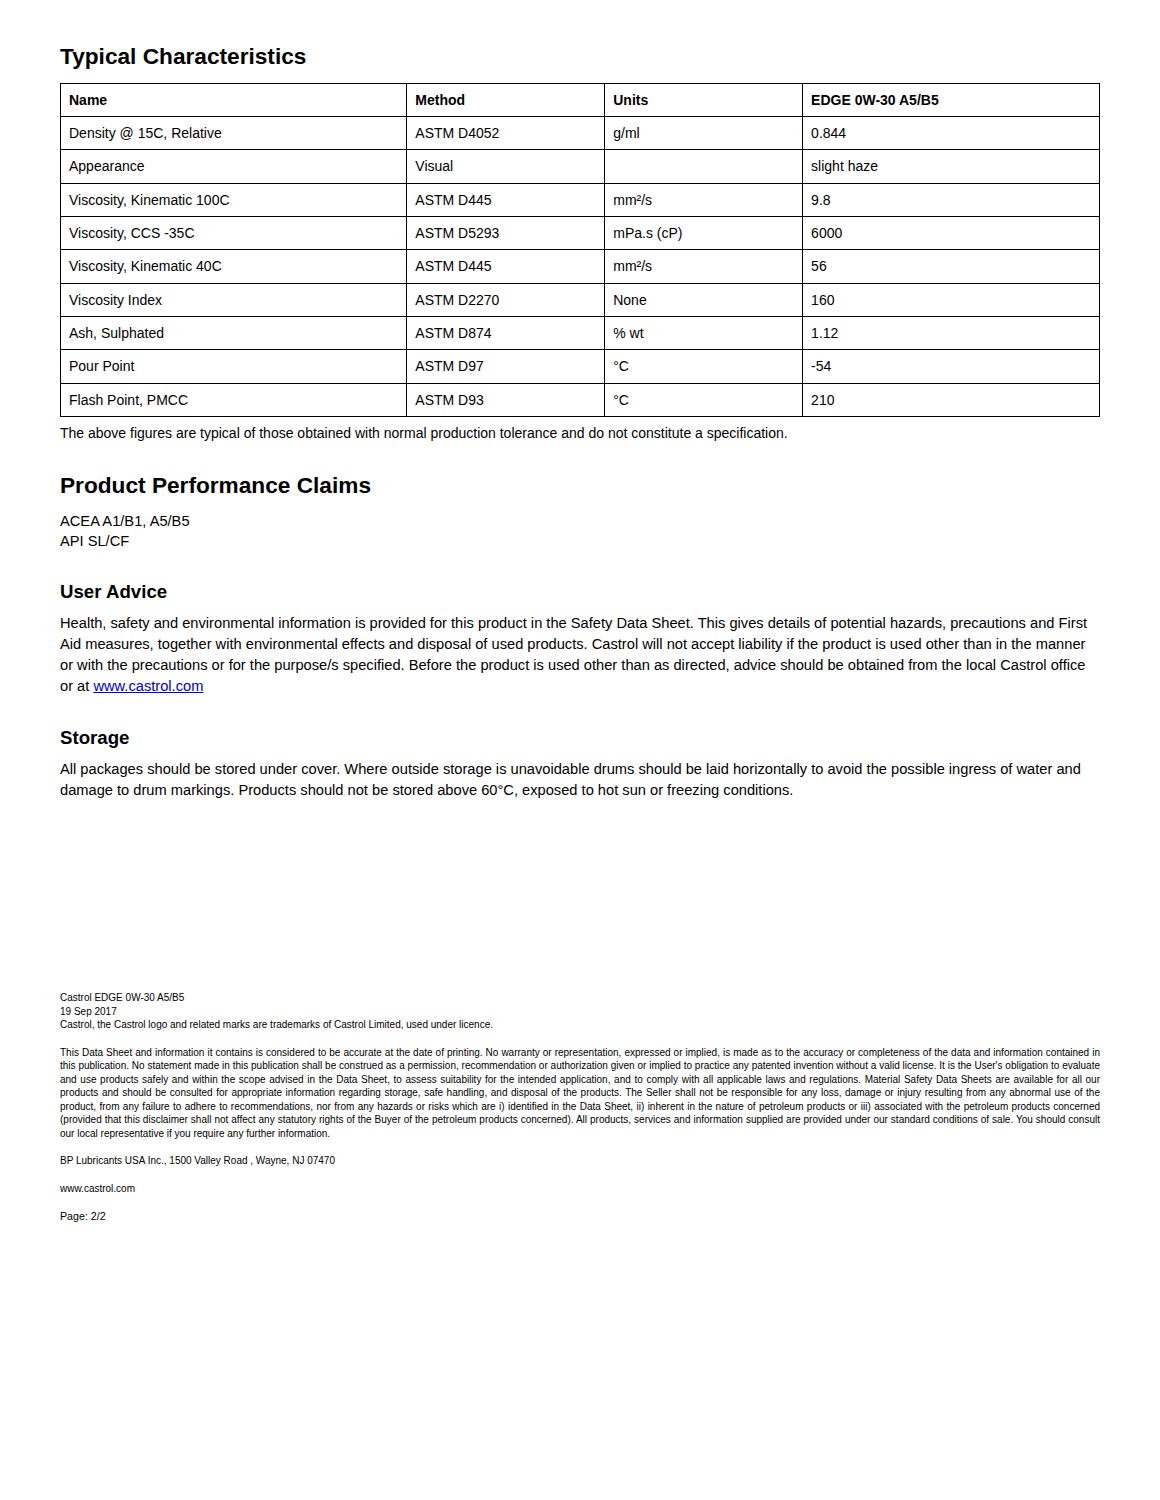Typical Characteristics
| Name | Method | Units | EDGE 0W-30 A5/B5 |
| --- | --- | --- | --- |
| Density @ 15C, Relative | ASTM D4052 | g/ml | 0.844 |
| Appearance | Visual | | slight haze |
| Viscosity, Kinematic 100C | ASTM D445 | mm²/s | 9.8 |
| Viscosity, CCS -35C | ASTM D5293 | mPa.s (cP) | 6000 |
| Viscosity, Kinematic 40C | ASTM D445 | mm²/s | 56 |
| Viscosity Index | ASTM D2270 | None | 160 |
| Ash, Sulphated | ASTM D874 | % wt | 1.12 |
| Pour Point | ASTM D97 | °C | -54 |
| Flash Point, PMCC | ASTM D93 | °C | 210 |
The above figures are typical of those obtained with normal production tolerance and do not constitute a specification.
Product Performance Claims
ACEA A1/B1, A5/B5
API SL/CF
User Advice
Health, safety and environmental information is provided for this product in the Safety Data Sheet. This gives details of potential hazards, precautions and First Aid measures, together with environmental effects and disposal of used products. Castrol will not accept liability if the product is used other than in the manner or with the precautions or for the purpose/s specified. Before the product is used other than as directed, advice should be obtained from the local Castrol office or at www.castrol.com
Storage
All packages should be stored under cover. Where outside storage is unavoidable drums should be laid horizontally to avoid the possible ingress of water and damage to drum markings. Products should not be stored above 60°C, exposed to hot sun or freezing conditions.
Castrol EDGE 0W-30 A5/B5
19 Sep 2017
Castrol, the Castrol logo and related marks are trademarks of Castrol Limited, used under licence.
This Data Sheet and information it contains is considered to be accurate at the date of printing. No warranty or representation, expressed or implied, is made as to the accuracy or completeness of the data and information contained in this publication. No statement made in this publication shall be construed as a permission, recommendation or authorization given or implied to practice any patented invention without a valid license. It is the User's obligation to evaluate and use products safely and within the scope advised in the Data Sheet, to assess suitability for the intended application, and to comply with all applicable laws and regulations. Material Safety Data Sheets are available for all our products and should be consulted for appropriate information regarding storage, safe handling, and disposal of the products. The Seller shall not be responsible for any loss, damage or injury resulting from any abnormal use of the product, from any failure to adhere to recommendations, nor from any hazards or risks which are i) identified in the Data Sheet, ii) inherent in the nature of petroleum products or iii) associated with the petroleum products concerned (provided that this disclaimer shall not affect any statutory rights of the Buyer of the petroleum products concerned). All products, services and information supplied are provided under our standard conditions of sale. You should consult our local representative if you require any further information.
BP Lubricants USA Inc., 1500 Valley Road , Wayne, NJ 07470
www.castrol.com
Page: 2/2